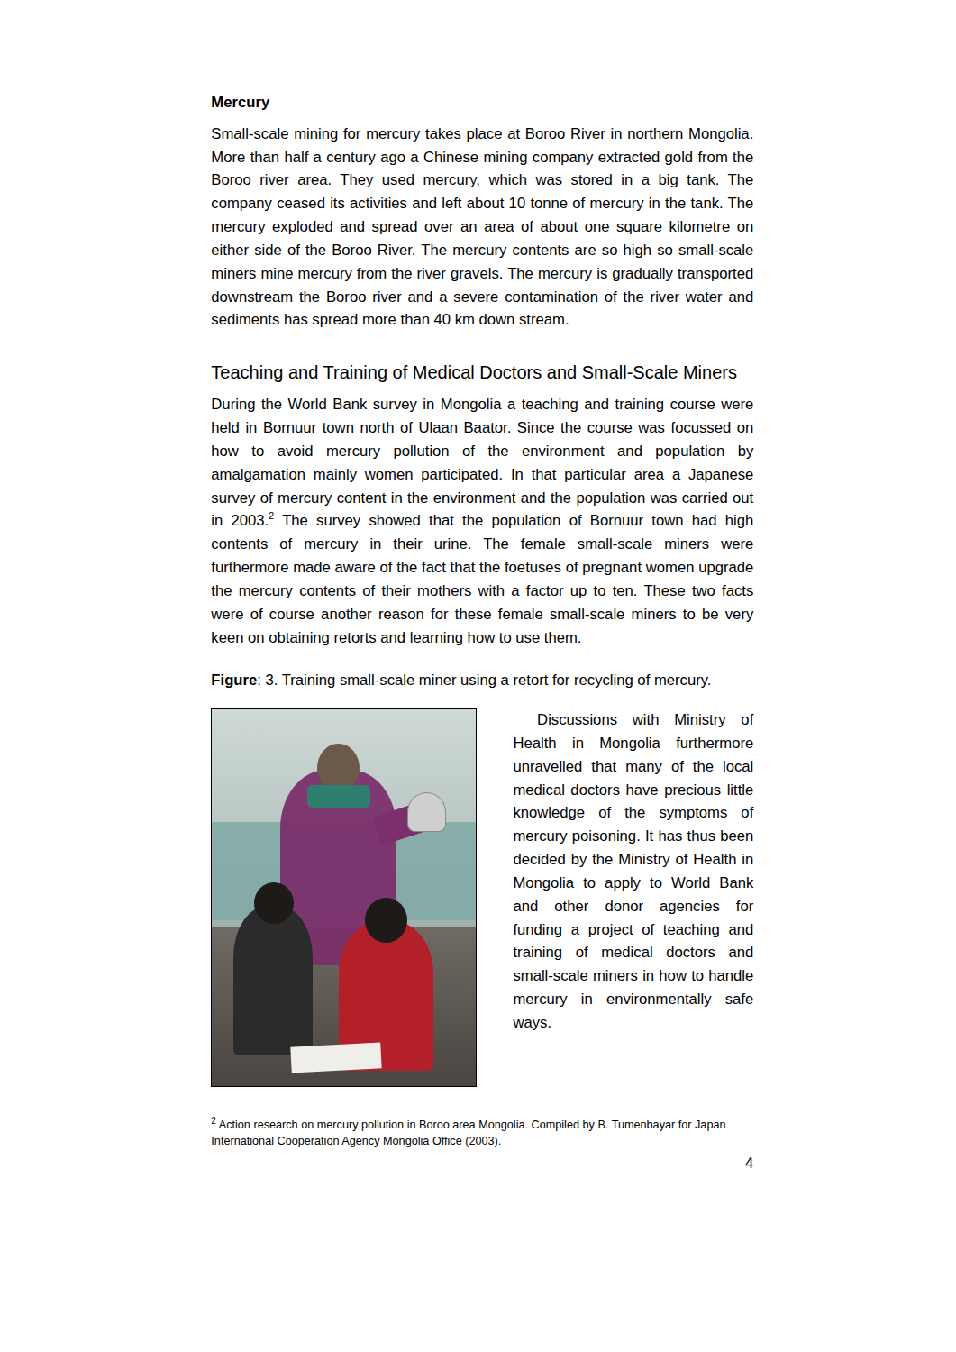Mercury
Small-scale mining for mercury takes place at Boroo River in northern Mongolia. More than half a century ago a Chinese mining company extracted gold from the Boroo river area. They used mercury, which was stored in a big tank. The company ceased its activities and left about 10 tonne of mercury in the tank. The mercury exploded and spread over an area of about one square kilometre on either side of the Boroo River. The mercury contents are so high so small-scale miners mine mercury from the river gravels. The mercury is gradually transported downstream the Boroo river and a severe contamination of the river water and sediments has spread more than 40 km down stream.
Teaching and Training of Medical Doctors and Small-Scale Miners
During the World Bank survey in Mongolia a teaching and training course were held in Bornuur town north of Ulaan Baator. Since the course was focussed on how to avoid mercury pollution of the environment and population by amalgamation mainly women participated. In that particular area a Japanese survey of mercury content in the environment and the population was carried out in 2003.2 The survey showed that the population of Bornuur town had high contents of mercury in their urine. The female small-scale miners were furthermore made aware of the fact that the foetuses of pregnant women upgrade the mercury contents of their mothers with a factor up to ten. These two facts were of course another reason for these female small-scale miners to be very keen on obtaining retorts and learning how to use them.
Figure: 3. Training small-scale miner using a retort for recycling of mercury.
Discussions with Ministry of Health in Mongolia furthermore unravelled that many of the local medical doctors have precious little knowledge of the symptoms of mercury poisoning. It has thus been decided by the Ministry of Health in Mongolia to apply to World Bank and other donor agencies for funding a project of teaching and training of medical doctors and small-scale miners in how to handle mercury in environmentally safe ways.
2 Action research on mercury pollution in Boroo area Mongolia. Compiled by B. Tumenbayar for Japan International Cooperation Agency Mongolia Office (2003).
4